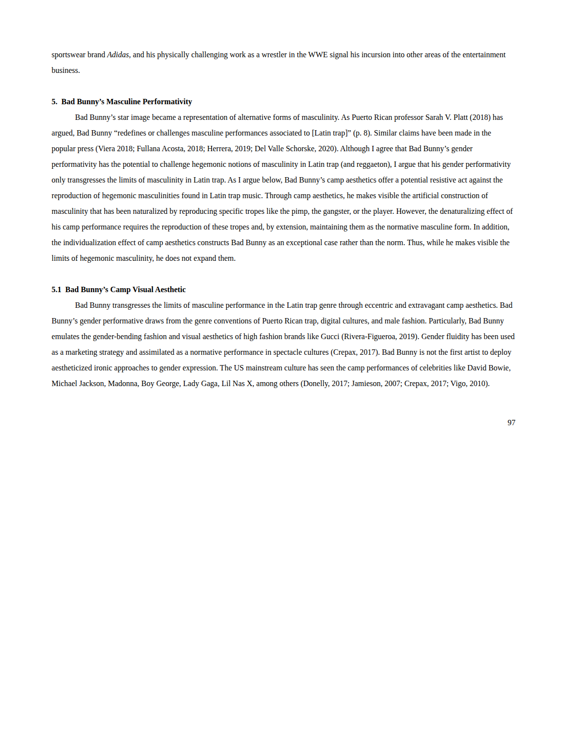sportswear brand Adidas, and his physically challenging work as a wrestler in the WWE signal his incursion into other areas of the entertainment business.
5. Bad Bunny’s Masculine Performativity
Bad Bunny’s star image became a representation of alternative forms of masculinity. As Puerto Rican professor Sarah V. Platt (2018) has argued, Bad Bunny “redefines or challenges masculine performances associated to [Latin trap]” (p. 8). Similar claims have been made in the popular press (Viera 2018; Fullana Acosta, 2018; Herrera, 2019; Del Valle Schorske, 2020). Although I agree that Bad Bunny’s gender performativity has the potential to challenge hegemonic notions of masculinity in Latin trap (and reggaeton), I argue that his gender performativity only transgresses the limits of masculinity in Latin trap. As I argue below, Bad Bunny’s camp aesthetics offer a potential resistive act against the reproduction of hegemonic masculinities found in Latin trap music. Through camp aesthetics, he makes visible the artificial construction of masculinity that has been naturalized by reproducing specific tropes like the pimp, the gangster, or the player. However, the denaturalizing effect of his camp performance requires the reproduction of these tropes and, by extension, maintaining them as the normative masculine form. In addition, the individualization effect of camp aesthetics constructs Bad Bunny as an exceptional case rather than the norm. Thus, while he makes visible the limits of hegemonic masculinity, he does not expand them.
5.1 Bad Bunny’s Camp Visual Aesthetic
Bad Bunny transgresses the limits of masculine performance in the Latin trap genre through eccentric and extravagant camp aesthetics. Bad Bunny’s gender performative draws from the genre conventions of Puerto Rican trap, digital cultures, and male fashion. Particularly, Bad Bunny emulates the gender-bending fashion and visual aesthetics of high fashion brands like Gucci (Rivera-Figueroa, 2019). Gender fluidity has been used as a marketing strategy and assimilated as a normative performance in spectacle cultures (Crepax, 2017). Bad Bunny is not the first artist to deploy aestheticized ironic approaches to gender expression. The US mainstream culture has seen the camp performances of celebrities like David Bowie, Michael Jackson, Madonna, Boy George, Lady Gaga, Lil Nas X, among others (Donelly, 2017; Jamieson, 2007; Crepax, 2017; Vigo, 2010).
97